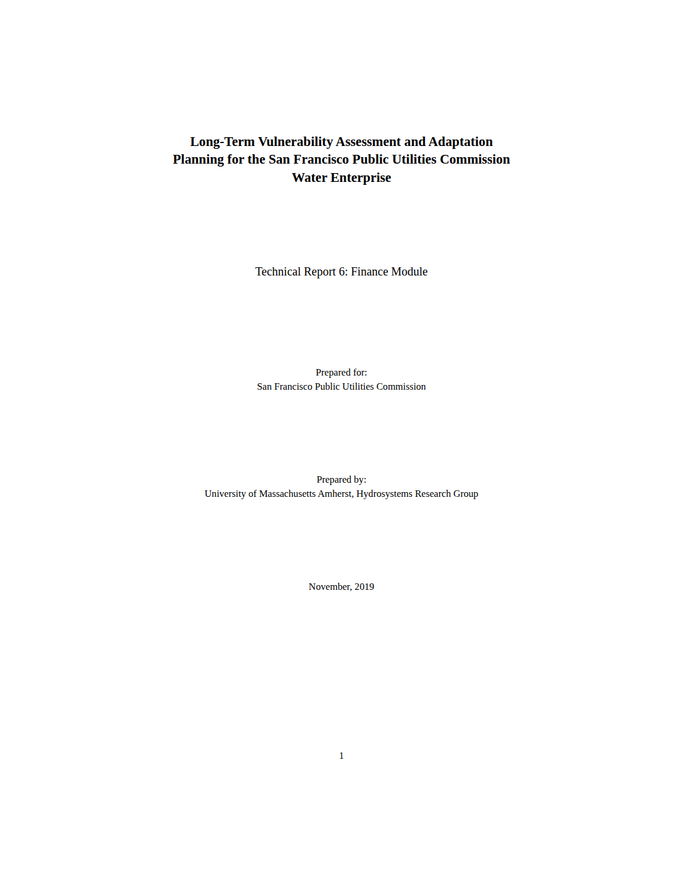Long-Term Vulnerability Assessment and Adaptation Planning for the San Francisco Public Utilities Commission Water Enterprise
Technical Report 6: Finance Module
Prepared for:
San Francisco Public Utilities Commission
Prepared by:
University of Massachusetts Amherst, Hydrosystems Research Group
November, 2019
1